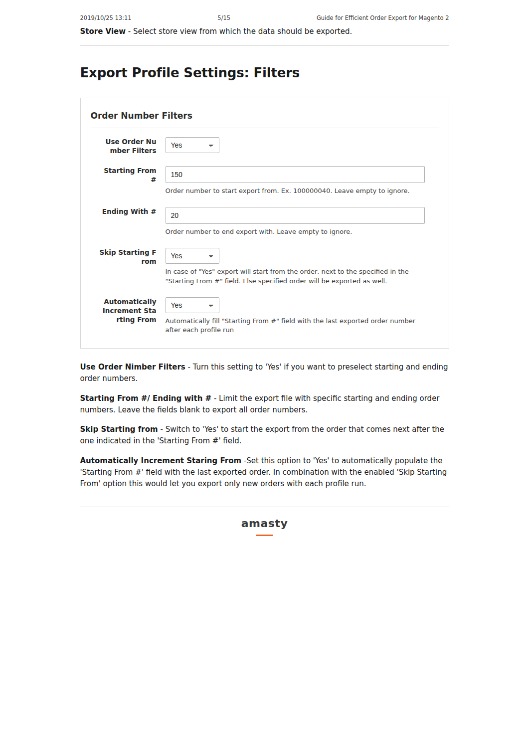2019/10/25 13:11
5/15
Guide for Efficient Order Export for Magento 2
Store View - Select store view from which the data should be exported.
Export Profile Settings: Filters
Order Number Filters
Use Order Nu
mber Filters
Yes No
Starting From
#
Order number to start export from. Ex. 100000040. Leave empty to ignore.
Ending With #
Order number to end export with. Leave empty to ignore.
Skip Starting F
rom
Yes No
In case of "Yes" export will start from the order, next to the specified in the "Starting From #" field. Else specified order will be exported as well.
Automatically
Increment Sta
rting From
Yes No
Automatically fill "Starting From #" field with the last exported order number after each profile run
Use Order Nimber Filters - Turn this setting to 'Yes' if you want to preselect starting and ending order numbers.
Starting From #/ Ending with # - Limit the export file with specific starting and ending order numbers. Leave the fields blank to export all order numbers.
Skip Starting from - Switch to 'Yes' to start the export from the order that comes next after the one indicated in the 'Starting From #' field.
Automatically Increment Staring From -Set this option to 'Yes' to automatically populate the 'Starting From #' field with the last exported order. In combination with the enabled 'Skip Starting From' option this would let you export only new orders with each profile run.
amasty